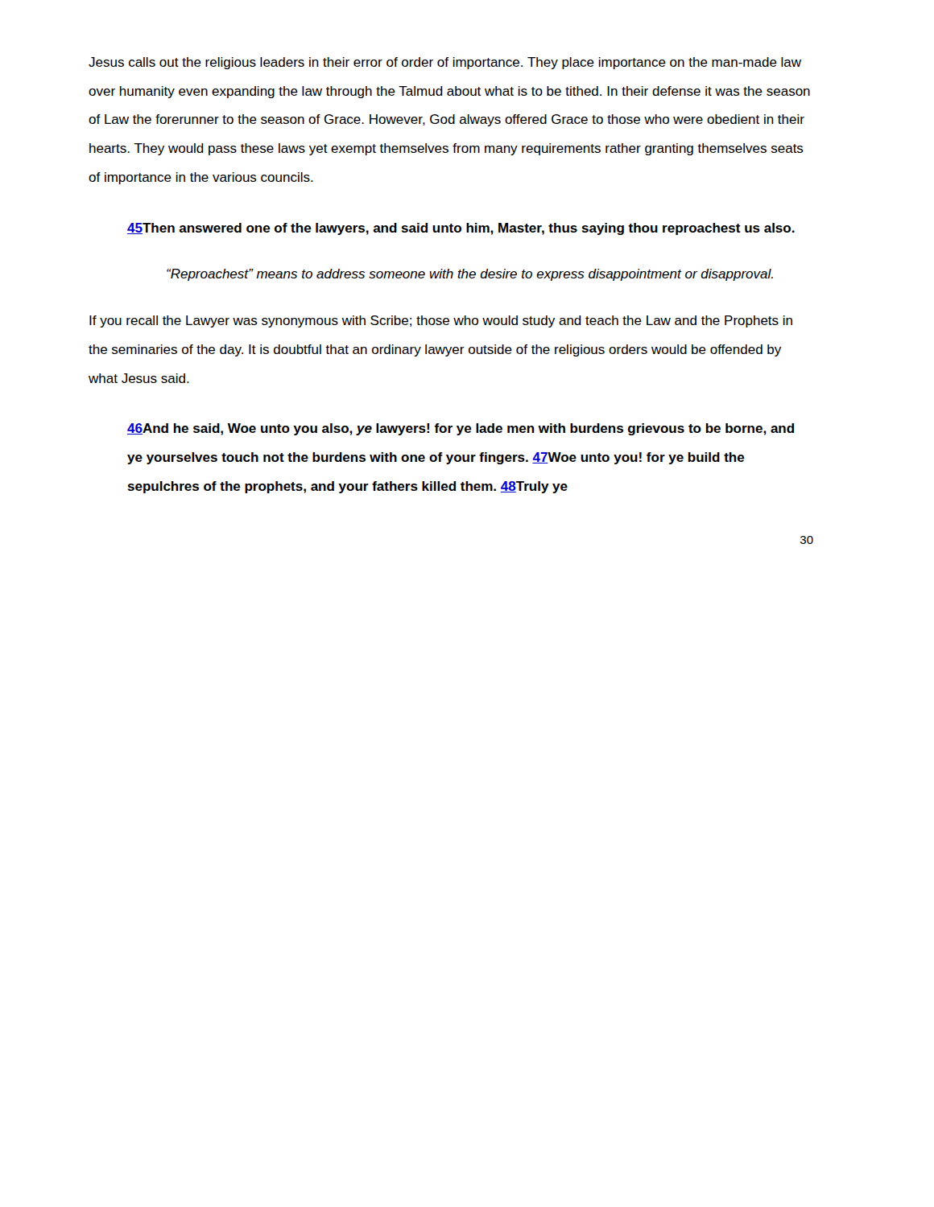Jesus calls out the religious leaders in their error of order of importance. They place importance on the man-made law over humanity even expanding the law through the Talmud about what is to be tithed. In their defense it was the season of Law the forerunner to the season of Grace. However, God always offered Grace to those who were obedient in their hearts. They would pass these laws yet exempt themselves from many requirements rather granting themselves seats of importance in the various councils.
45 Then answered one of the lawyers, and said unto him, Master, thus saying thou reproachest us also.
“Reproachest” means to address someone with the desire to express disappointment or disapproval.
If you recall the Lawyer was synonymous with Scribe; those who would study and teach the Law and the Prophets in the seminaries of the day. It is doubtful that an ordinary lawyer outside of the religious orders would be offended by what Jesus said.
46 And he said, Woe unto you also, ye lawyers! for ye lade men with burdens grievous to be borne, and ye yourselves touch not the burdens with one of your fingers. 47 Woe unto you! for ye build the sepulchres of the prophets, and your fathers killed them. 48 Truly ye
30